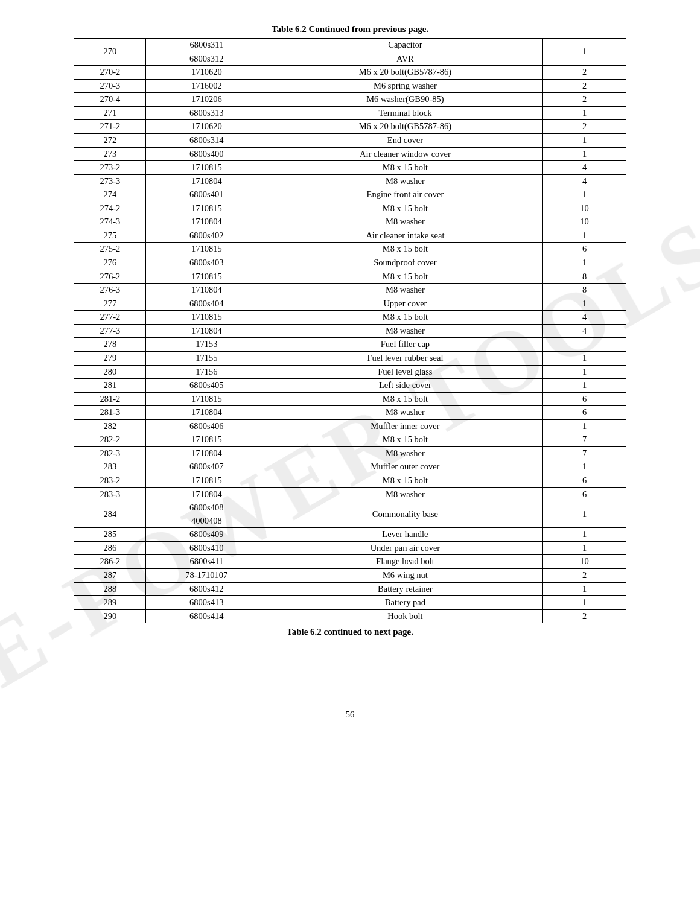E-POWER TOOLS
Table 6.2 Continued from previous page.
| 270 | 6800s311 | Capacitor | 1 |
| 6800s312 | AVR |
| 270-2 | 1710620 | M6 x 20 bolt(GB5787-86) | 2 |
| 270-3 | 1716002 | M6 spring washer | 2 |
| 270-4 | 1710206 | M6 washer(GB90-85) | 2 |
| 271 | 6800s313 | Terminal block | 1 |
| 271-2 | 1710620 | M6 x 20 bolt(GB5787-86) | 2 |
| 272 | 6800s314 | End cover | 1 |
| 273 | 6800s400 | Air cleaner window cover | 1 |
| 273-2 | 1710815 | M8 x 15 bolt | 4 |
| 273-3 | 1710804 | M8 washer | 4 |
| 274 | 6800s401 | Engine front air cover | 1 |
| 274-2 | 1710815 | M8 x 15 bolt | 10 |
| 274-3 | 1710804 | M8 washer | 10 |
| 275 | 6800s402 | Air cleaner intake seat | 1 |
| 275-2 | 1710815 | M8 x 15 bolt | 6 |
| 276 | 6800s403 | Soundproof cover | 1 |
| 276-2 | 1710815 | M8 x 15 bolt | 8 |
| 276-3 | 1710804 | M8 washer | 8 |
| 277 | 6800s404 | Upper cover | 1 |
| 277-2 | 1710815 | M8 x 15 bolt | 4 |
| 277-3 | 1710804 | M8 washer | 4 |
| 278 | 17153 | Fuel filler cap | |
| 279 | 17155 | Fuel lever rubber seal | 1 |
| 280 | 17156 | Fuel level glass | 1 |
| 281 | 6800s405 | Left side cover | 1 |
| 281-2 | 1710815 | M8 x 15 bolt | 6 |
| 281-3 | 1710804 | M8 washer | 6 |
| 282 | 6800s406 | Muffler inner cover | 1 |
| 282-2 | 1710815 | M8 x 15 bolt | 7 |
| 282-3 | 1710804 | M8 washer | 7 |
| 283 | 6800s407 | Muffler outer cover | 1 |
| 283-2 | 1710815 | M8 x 15 bolt | 6 |
| 283-3 | 1710804 | M8 washer | 6 |
| 284 | 6800s408 | Commonality base | 1 |
| 4000408 |
| 285 | 6800s409 | Lever handle | 1 |
| 286 | 6800s410 | Under pan air cover | 1 |
| 286-2 | 6800s411 | Flange head bolt | 10 |
| 287 | 78-1710107 | M6 wing nut | 2 |
| 288 | 6800s412 | Battery retainer | 1 |
| 289 | 6800s413 | Battery pad | 1 |
| 290 | 6800s414 | Hook bolt | 2 |
Table 6.2 continued to next page.
56